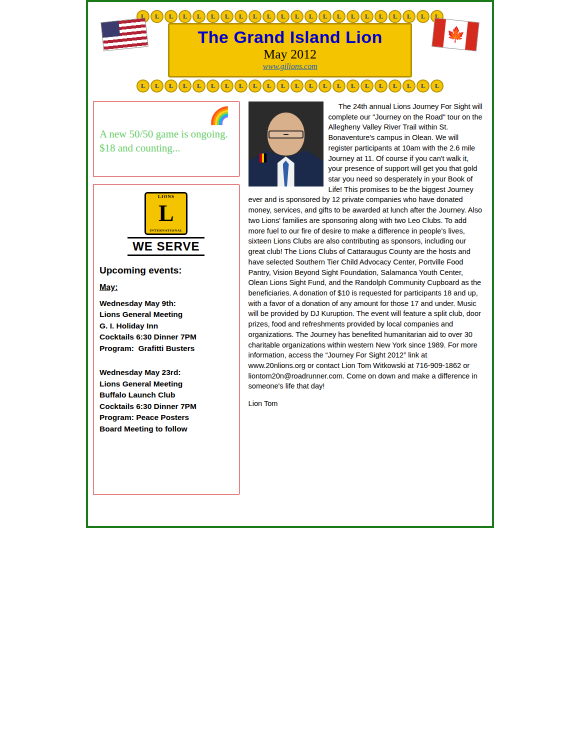🍁
The Grand Island Lion
May 2012
www.gilions.com
🌈
A new 50/50 game is ongoing. $18 and counting...
L
WE SERVE
Upcoming events:
May:
Wednesday May 9th:
Lions General Meeting
G. I. Holiday Inn
Cocktails 6:30 Dinner 7PM
Program: Grafitti Busters
Wednesday May 23rd:
Lions General Meeting
Buffalo Launch Club
Cocktails 6:30 Dinner 7PM
Program: Peace Posters
Board Meeting to follow
The 24th annual Lions Journey For Sight will complete our "Journey on the Road" tour on the Allegheny Valley River Trail within St. Bonaventure's campus in Olean. We will register participants at 10am with the 2.6 mile Journey at 11. Of course if you can't walk it, your presence of support will get you that gold star you need so desperately in your Book of Life! This promises to be the biggest Journey ever and is sponsored by 12 private companies who have donated money, services, and gifts to be awarded at lunch after the Journey. Also two Lions' families are sponsoring along with two Leo Clubs. To add more fuel to our fire of desire to make a difference in people's lives, sixteen Lions Clubs are also contributing as sponsors, including our great club! The Lions Clubs of Cattaraugus County are the hosts and have selected Southern Tier Child Advocacy Center, Portville Food Pantry, Vision Beyond Sight Foundation, Salamanca Youth Center, Olean Lions Sight Fund, and the Randolph Community Cupboard as the beneficiaries. A donation of $10 is requested for participants 18 and up, with a favor of a donation of any amount for those 17 and under. Music will be provided by DJ Kuruption. The event will feature a split club, door prizes, food and refreshments provided by local companies and organizations. The Journey has benefited humanitarian aid to over 30 charitable organizations within western New York since 1989. For more information, access the “Journey For Sight 2012” link at www.20nlions.org or contact Lion Tom Witkowski at 716-909-1862 or liontom20n@roadrunner.com. Come on down and make a difference in someone's life that day!
Lion Tom